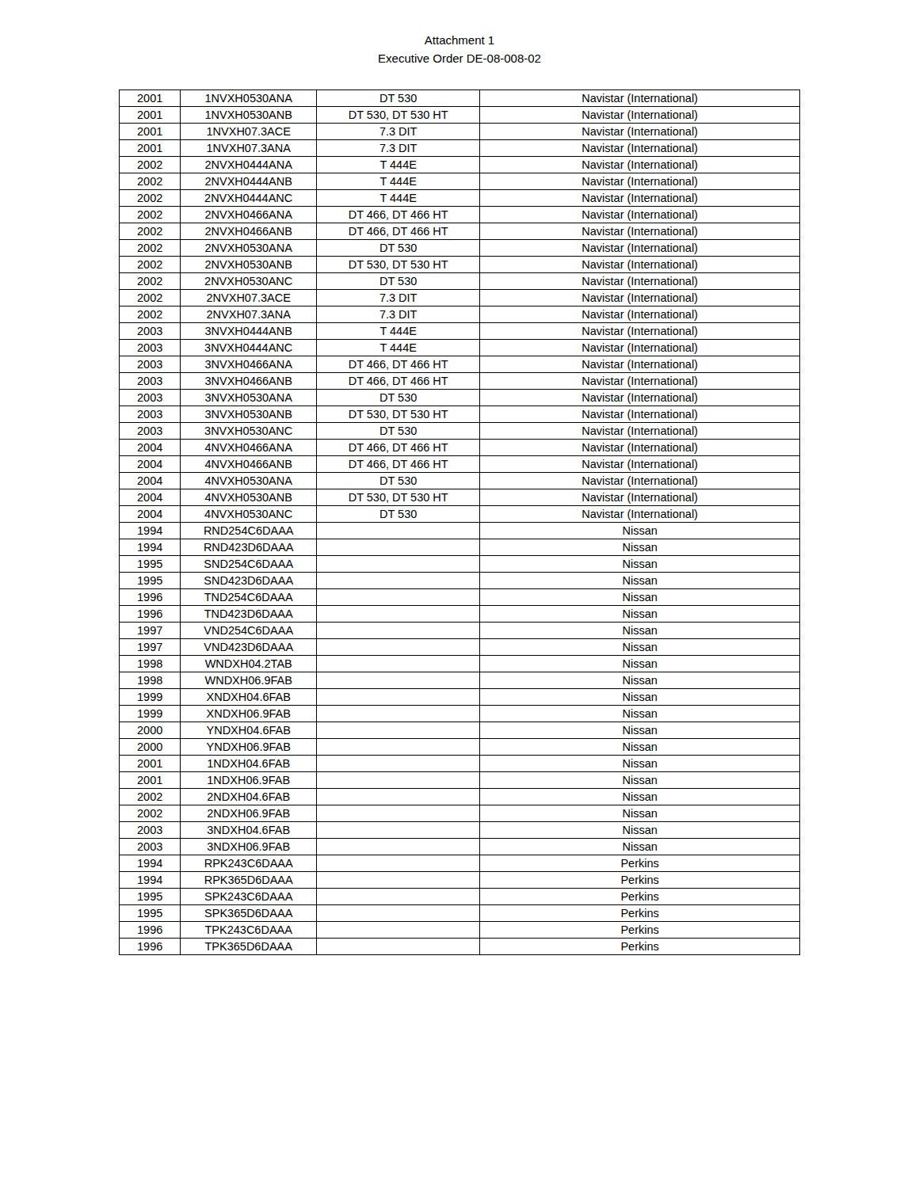Attachment 1
Executive Order DE-08-008-02
| 2001 | 1NVXH0530ANA | DT 530 | Navistar (International) |
| 2001 | 1NVXH0530ANB | DT 530, DT 530 HT | Navistar (International) |
| 2001 | 1NVXH07.3ACE | 7.3 DIT | Navistar (International) |
| 2001 | 1NVXH07.3ANA | 7.3 DIT | Navistar (International) |
| 2002 | 2NVXH0444ANA | T 444E | Navistar (International) |
| 2002 | 2NVXH0444ANB | T 444E | Navistar (International) |
| 2002 | 2NVXH0444ANC | T 444E | Navistar (International) |
| 2002 | 2NVXH0466ANA | DT 466, DT 466 HT | Navistar (International) |
| 2002 | 2NVXH0466ANB | DT 466, DT 466 HT | Navistar (International) |
| 2002 | 2NVXH0530ANA | DT 530 | Navistar (International) |
| 2002 | 2NVXH0530ANB | DT 530, DT 530 HT | Navistar (International) |
| 2002 | 2NVXH0530ANC | DT 530 | Navistar (International) |
| 2002 | 2NVXH07.3ACE | 7.3 DIT | Navistar (International) |
| 2002 | 2NVXH07.3ANA | 7.3 DIT | Navistar (International) |
| 2003 | 3NVXH0444ANB | T 444E | Navistar (International) |
| 2003 | 3NVXH0444ANC | T 444E | Navistar (International) |
| 2003 | 3NVXH0466ANA | DT 466, DT 466 HT | Navistar (International) |
| 2003 | 3NVXH0466ANB | DT 466, DT 466 HT | Navistar (International) |
| 2003 | 3NVXH0530ANA | DT 530 | Navistar (International) |
| 2003 | 3NVXH0530ANB | DT 530, DT 530 HT | Navistar (International) |
| 2003 | 3NVXH0530ANC | DT 530 | Navistar (International) |
| 2004 | 4NVXH0466ANA | DT 466, DT 466 HT | Navistar (International) |
| 2004 | 4NVXH0466ANB | DT 466, DT 466 HT | Navistar (International) |
| 2004 | 4NVXH0530ANA | DT 530 | Navistar (International) |
| 2004 | 4NVXH0530ANB | DT 530, DT 530 HT | Navistar (International) |
| 2004 | 4NVXH0530ANC | DT 530 | Navistar (International) |
| 1994 | RND254C6DAAA | | Nissan |
| 1994 | RND423D6DAAA | | Nissan |
| 1995 | SND254C6DAAA | | Nissan |
| 1995 | SND423D6DAAA | | Nissan |
| 1996 | TND254C6DAAA | | Nissan |
| 1996 | TND423D6DAAA | | Nissan |
| 1997 | VND254C6DAAA | | Nissan |
| 1997 | VND423D6DAAA | | Nissan |
| 1998 | WNDXH04.2TAB | | Nissan |
| 1998 | WNDXH06.9FAB | | Nissan |
| 1999 | XNDXH04.6FAB | | Nissan |
| 1999 | XNDXH06.9FAB | | Nissan |
| 2000 | YNDXH04.6FAB | | Nissan |
| 2000 | YNDXH06.9FAB | | Nissan |
| 2001 | 1NDXH04.6FAB | | Nissan |
| 2001 | 1NDXH06.9FAB | | Nissan |
| 2002 | 2NDXH04.6FAB | | Nissan |
| 2002 | 2NDXH06.9FAB | | Nissan |
| 2003 | 3NDXH04.6FAB | | Nissan |
| 2003 | 3NDXH06.9FAB | | Nissan |
| 1994 | RPK243C6DAAA | | Perkins |
| 1994 | RPK365D6DAAA | | Perkins |
| 1995 | SPK243C6DAAA | | Perkins |
| 1995 | SPK365D6DAAA | | Perkins |
| 1996 | TPK243C6DAAA | | Perkins |
| 1996 | TPK365D6DAAA | | Perkins |